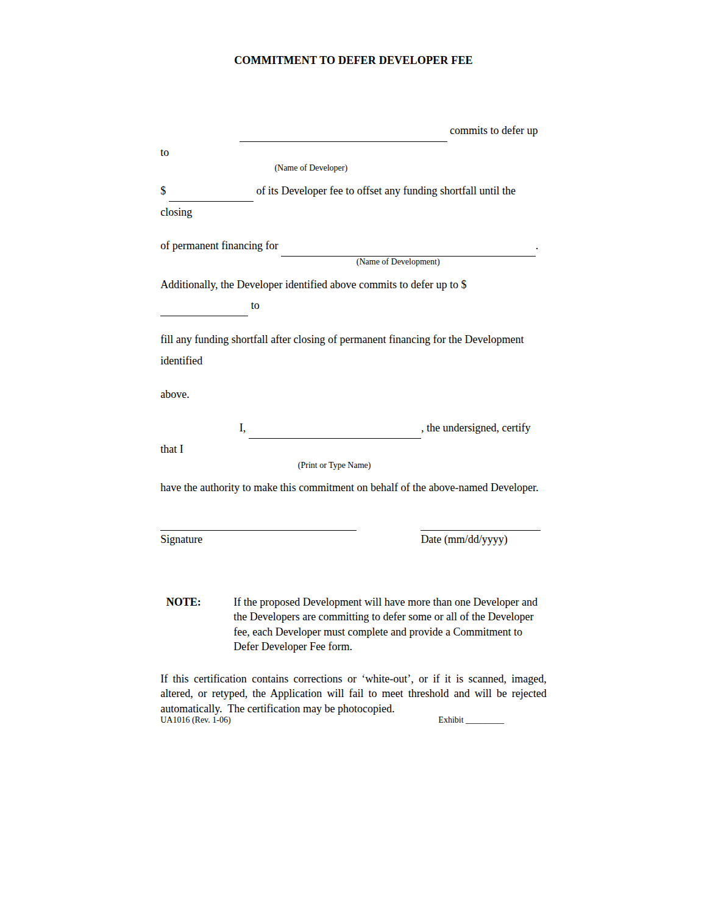COMMITMENT TO DEFER DEVELOPER FEE
commits to defer up to
(Name of Developer)
$ of its Developer fee to offset any funding shortfall until the closing
of permanent financing for .
(Name of Development)
Additionally, the Developer identified above commits to defer up to $ to
fill any funding shortfall after closing of permanent financing for the Development identified
above.
I, , the undersigned, certify that I
(Print or Type Name)
have the authority to make this commitment on behalf of the above-named Developer.
Signature
Date (mm/dd/yyyy)
NOTE:
If the proposed Development will have more than one Developer and the Developers are committing to defer some or all of the Developer fee, each Developer must complete and provide a Commitment to Defer Developer Fee form.
If this certification contains corrections or ‘white-out’, or if it is scanned, imaged, altered, or retyped, the Application will fail to meet threshold and will be rejected automatically. The certification may be photocopied.
UA1016 (Rev. 1-06) Exhibit _________